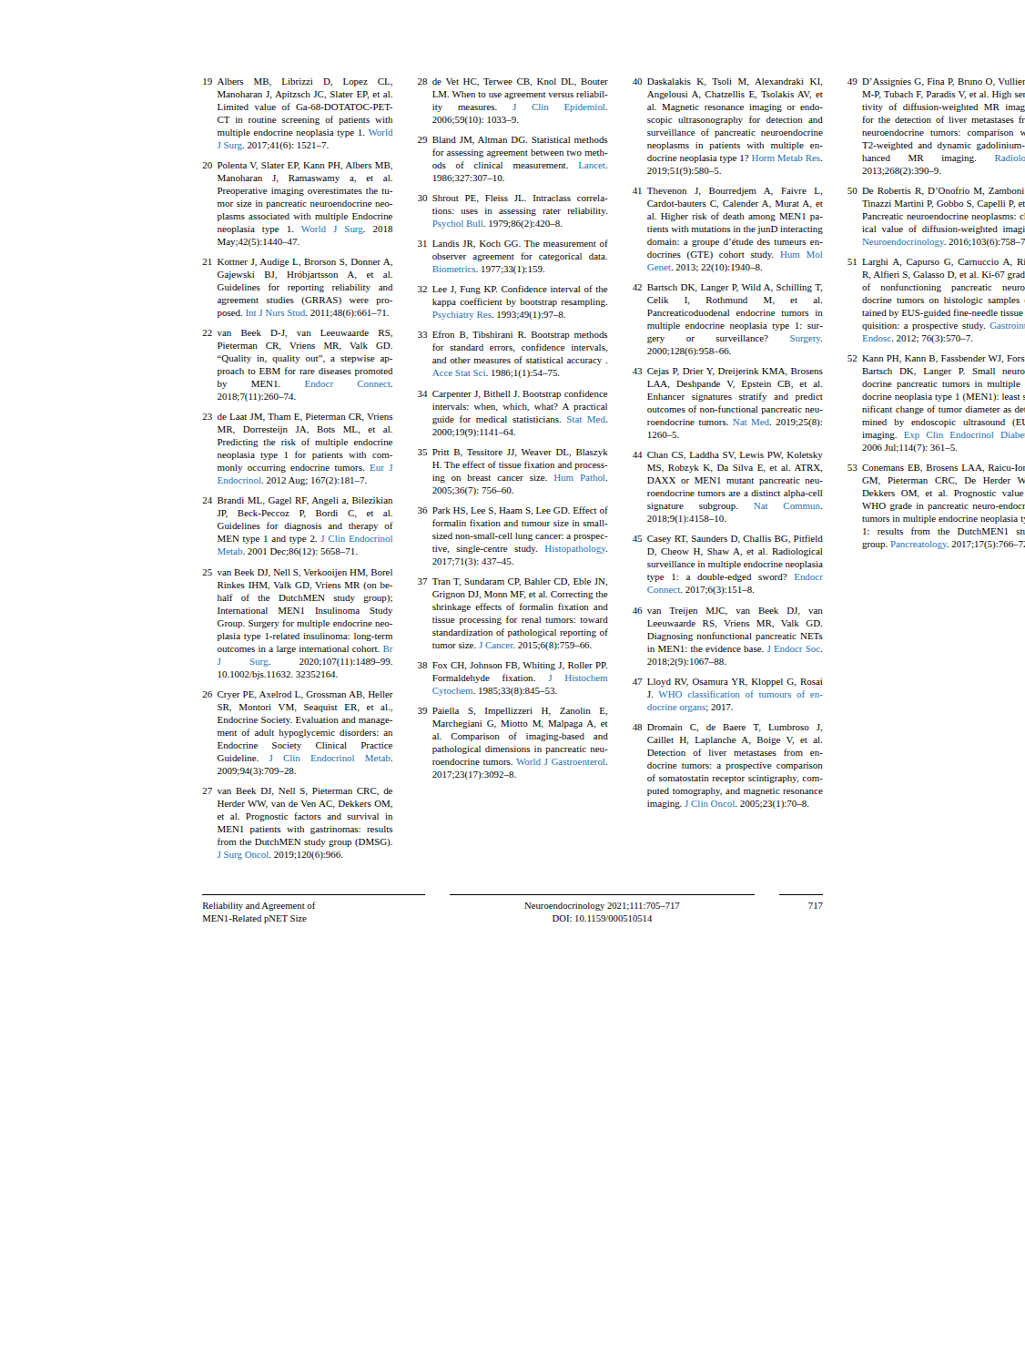19
Albers MB, Librizzi D, Lopez CL, Manoharan J, Apitzsch JC, Slater EP, et al. Limited value of Ga-68-DOTATOC-PET-CT in routine screening of patients with multiple endocrine neoplasia type 1. World J Surg. 2017;41(6): 1521–7.
20
Polenta V, Slater EP, Kann PH, Albers MB, Manoharan J, Ramaswamy a, et al. Preoperative imaging overestimates the tumor size in pancreatic neuroendocrine neoplasms associated with multiple Endocrine neoplasia type 1. World J Surg. 2018 May;42(5):1440–47.
21
Kottner J, Audige L, Brorson S, Donner A, Gajewski BJ, Hróbjartsson A, et al. Guidelines for reporting reliability and agreement studies (GRRAS) were proposed. Int J Nurs Stud. 2011;48(6):661–71.
22
van Beek D-J, van Leeuwaarde RS, Pieterman CR, Vriens MR, Valk GD. “Quality in, quality out”, a stepwise approach to EBM for rare diseases promoted by MEN1. Endocr Connect. 2018;7(11):260–74.
23
de Laat JM, Tham E, Pieterman CR, Vriens MR, Dorresteijn JA, Bots ML, et al. Predicting the risk of multiple endocrine neoplasia type 1 for patients with commonly occurring endocrine tumors. Eur J Endocrinol. 2012 Aug; 167(2):181–7.
24
Brandi ML, Gagel RF, Angeli a, Bilezikian JP, Beck-Peccoz P, Bordi C, et al. Guidelines for diagnosis and therapy of MEN type 1 and type 2. J Clin Endocrinol Metab. 2001 Dec;86(12): 5658–71.
25
van Beek DJ, Nell S, Verkooijen HM, Borel Rinkes IHM, Valk GD, Vriens MR (on behalf of the DutchMEN study group); International MEN1 Insulinoma Study Group. Surgery for multiple endocrine neoplasia type 1-related insulinoma: long-term outcomes in a large international cohort. Br J Surg. 2020;107(11):1489–99. 10.1002/bjs.11632. 32352164.
26
Cryer PE, Axelrod L, Grossman AB, Heller SR, Montori VM, Seaquist ER, et al., Endocrine Society. Evaluation and management of adult hypoglycemic disorders: an Endocrine Society Clinical Practice Guideline. J Clin Endocrinol Metab. 2009;94(3):709–28.
27
van Beek DJ, Nell S, Pieterman CRC, de Herder WW, van de Ven AC, Dekkers OM, et al. Prognostic factors and survival in MEN1 patients with gastrinomas: results from the DutchMEN study group (DMSG). J Surg Oncol. 2019;120(6):966.
28
de Vet HC, Terwee CB, Knol DL, Bouter LM. When to use agreement versus reliability measures. J Clin Epidemiol. 2006;59(10): 1033–9.
29
Bland JM, Altman DG. Statistical methods for assessing agreement between two methods of clinical measurement. Lancet. 1986;327:307–10.
30
Shrout PE, Fleiss JL. Intraclass correlations: uses in assessing rater reliability. Psychol Bull. 1979;86(2):420–8.
31
Landis JR, Koch GG. The measurement of observer agreement for categorical data. Biometrics. 1977;33(1):159.
32
Lee J, Fung KP. Confidence interval of the kappa coefficient by bootstrap resampling. Psychiatry Res. 1993;49(1):97–8.
33
Efron B, Tibshirani R. Bootstrap methods for standard errors, confidence intervals, and other measures of statistical accuracy . Acce Stat Sci. 1986;1(1):54–75.
34
Carpenter J, Bithell J. Bootstrap confidence intervals: when, which, what? A practical guide for medical statisticians. Stat Med. 2000;19(9):1141–64.
35
Pritt B, Tessitore JJ, Weaver DL, Blaszyk H. The effect of tissue fixation and processing on breast cancer size. Hum Pathol. 2005;36(7): 756–60.
36
Park HS, Lee S, Haam S, Lee GD. Effect of formalin fixation and tumour size in small-sized non-small-cell lung cancer: a prospective, single-centre study. Histopathology. 2017;71(3): 437–45.
37
Tran T, Sundaram CP, Bahler CD, Eble JN, Grignon DJ, Monn MF, et al. Correcting the shrinkage effects of formalin fixation and tissue processing for renal tumors: toward standardization of pathological reporting of tumor size. J Cancer. 2015;6(8):759–66.
38
Fox CH, Johnson FB, Whiting J, Roller PP. Formaldehyde fixation. J Histochem Cytochem. 1985;33(8):845–53.
39
Paiella S, Impellizzeri H, Zanolin E, Marchegiani G, Miotto M, Malpaga A, et al. Comparison of imaging-based and pathological dimensions in pancreatic neuroendocrine tumors. World J Gastroenterol. 2017;23(17):3092–8.
40
Daskalakis K, Tsoli M, Alexandraki KI, Angelousi A, Chatzellis E, Tsolakis AV, et al. Magnetic resonance imaging or endoscopic ultrasonography for detection and surveillance of pancreatic neuroendocrine neoplasms in patients with multiple endocrine neoplasia type 1? Horm Metab Res. 2019;51(9):580–5.
41
Thevenon J, Bourredjem A, Faivre L, Cardot-bauters C, Calender A, Murat A, et al. Higher risk of death among MEN1 patients with mutations in the junD interacting domain: a groupe d’étude des tumeurs endocrines (GTE) cohort study. Hum Mol Genet. 2013; 22(10):1940–8.
42
Bartsch DK, Langer P, Wild A, Schilling T, Celik I, Rothmund M, et al. Pancreaticoduodenal endocrine tumors in multiple endocrine neoplasia type 1: surgery or surveillance? Surgery. 2000;128(6):958–66.
43
Cejas P, Drier Y, Dreijerink KMA, Brosens LAA, Deshpande V, Epstein CB, et al. Enhancer signatures stratify and predict outcomes of non-functional pancreatic neuroendocrine tumors. Nat Med. 2019;25(8): 1260–5.
44
Chan CS, Laddha SV, Lewis PW, Koletsky MS, Robzyk K, Da Silva E, et al. ATRX, DAXX or MEN1 mutant pancreatic neuroendocrine tumors are a distinct alpha-cell signature subgroup. Nat Commun. 2018;9(1):4158–10.
45
Casey RT, Saunders D, Challis BG, Pitfield D, Cheow H, Shaw A, et al. Radiological surveillance in multiple endocrine neoplasia type 1: a double-edged sword? Endocr Connect. 2017;6(3):151–8.
46
van Treijen MJC, van Beek DJ, van Leeuwaarde RS, Vriens MR, Valk GD. Diagnosing nonfunctional pancreatic NETs in MEN1: the evidence base. J Endocr Soc. 2018;2(9):1067–88.
47
Lloyd RV, Osamura YR, Kloppel G, Rosai J. WHO classification of tumours of endocrine organs; 2017.
48
Dromain C, de Baere T, Lumbroso J, Caillet H, Laplanche A, Boige V, et al. Detection of liver metastases from endocrine tumors: a prospective comparison of somatostatin receptor scintigraphy, computed tomography, and magnetic resonance imaging. J Clin Oncol. 2005;23(1):70–8.
49
D’Assignies G, Fina P, Bruno O, Vullierme M-P, Tubach F, Paradis V, et al. High sensitivity of diffusion-weighted MR imaging for the detection of liver metastases from neuroendocrine tumors: comparison with T2-weighted and dynamic gadolinium-enhanced MR imaging. Radiology. 2013;268(2):390–9.
50
De Robertis R, D’Onofrio M, Zamboni G, Tinazzi Martini P, Gobbo S, Capelli P, et al. Pancreatic neuroendocrine neoplasms: clinical value of diffusion-weighted imaging. Neuroendocrinology. 2016;103(6):758–70.
51
Larghi A, Capurso G, Carnuccio A, Ricci R, Alfieri S, Galasso D, et al. Ki-67 grading of nonfunctioning pancreatic neuroendocrine tumors on histologic samples obtained by EUS-guided fine-needle tissue acquisition: a prospective study. Gastrointest Endosc. 2012; 76(3):570–7.
52
Kann PH, Kann B, Fassbender WJ, Forst T, Bartsch DK, Langer P. Small neuroendocrine pancreatic tumors in multiple endocrine neoplasia type 1 (MEN1): least significant change of tumor diameter as determined by endoscopic ultrasound (EUS) imaging. Exp Clin Endocrinol Diabetes. 2006 Jul;114(7): 361–5.
53
Conemans EB, Brosens LAA, Raicu-Ionita GM, Pieterman CRC, De Herder WW, Dekkers OM, et al. Prognostic value of WHO grade in pancreatic neuro-endocrine tumors in multiple endocrine neoplasia type 1: results from the DutchMEN1 study group. Pancreatology. 2017;17(5):766–72.
Reliability and Agreement of
MEN1-Related pNET Size
Neuroendocrinology 2021;111:705–717DOI: 10.1159/000510514
717